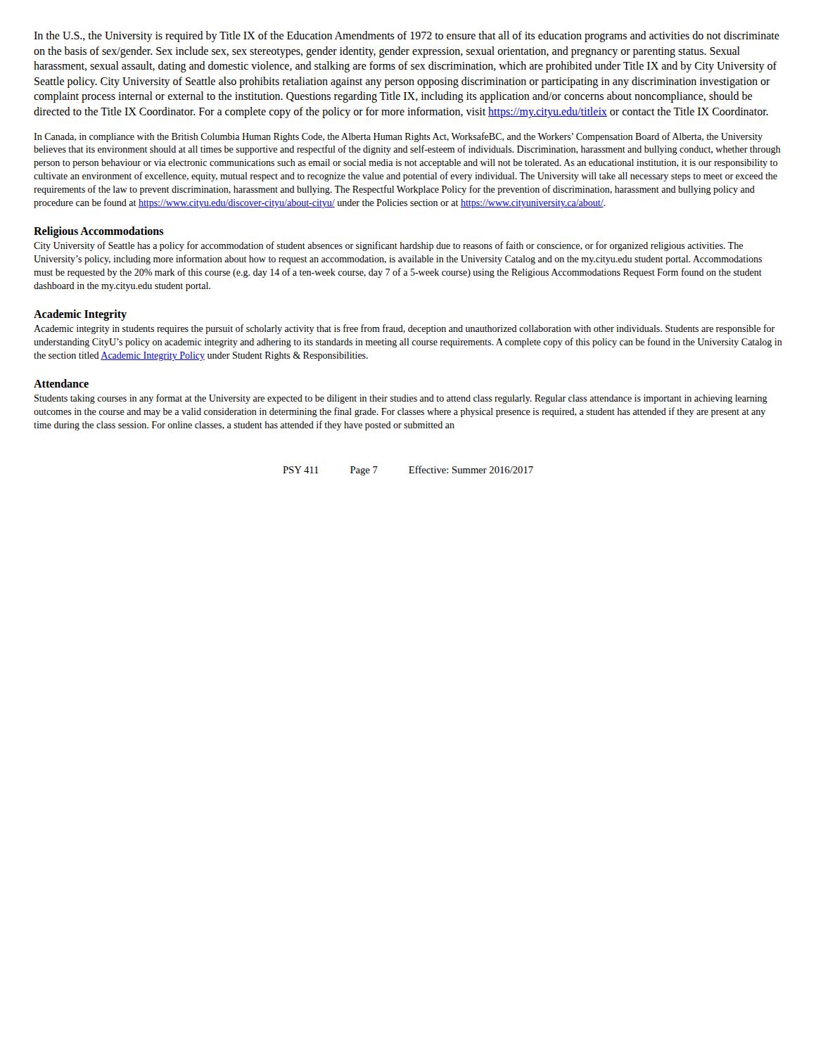In the U.S., the University is required by Title IX of the Education Amendments of 1972 to ensure that all of its education programs and activities do not discriminate on the basis of sex/gender. Sex include sex, sex stereotypes, gender identity, gender expression, sexual orientation, and pregnancy or parenting status. Sexual harassment, sexual assault, dating and domestic violence, and stalking are forms of sex discrimination, which are prohibited under Title IX and by City University of Seattle policy. City University of Seattle also prohibits retaliation against any person opposing discrimination or participating in any discrimination investigation or complaint process internal or external to the institution. Questions regarding Title IX, including its application and/or concerns about noncompliance, should be directed to the Title IX Coordinator. For a complete copy of the policy or for more information, visit https://my.cityu.edu/titleix or contact the Title IX Coordinator.
In Canada, in compliance with the British Columbia Human Rights Code, the Alberta Human Rights Act, WorksafeBC, and the Workers’ Compensation Board of Alberta, the University believes that its environment should at all times be supportive and respectful of the dignity and self-esteem of individuals. Discrimination, harassment and bullying conduct, whether through person to person behaviour or via electronic communications such as email or social media is not acceptable and will not be tolerated. As an educational institution, it is our responsibility to cultivate an environment of excellence, equity, mutual respect and to recognize the value and potential of every individual. The University will take all necessary steps to meet or exceed the requirements of the law to prevent discrimination, harassment and bullying. The Respectful Workplace Policy for the prevention of discrimination, harassment and bullying policy and procedure can be found at https://www.cityu.edu/discover-cityu/about-cityu/ under the Policies section or at https://www.cityuniversity.ca/about/.
Religious Accommodations
City University of Seattle has a policy for accommodation of student absences or significant hardship due to reasons of faith or conscience, or for organized religious activities. The University’s policy, including more information about how to request an accommodation, is available in the University Catalog and on the my.cityu.edu student portal. Accommodations must be requested by the 20% mark of this course (e.g. day 14 of a ten-week course, day 7 of a 5-week course) using the Religious Accommodations Request Form found on the student dashboard in the my.cityu.edu student portal.
Academic Integrity
Academic integrity in students requires the pursuit of scholarly activity that is free from fraud, deception and unauthorized collaboration with other individuals. Students are responsible for understanding CityU’s policy on academic integrity and adhering to its standards in meeting all course requirements. A complete copy of this policy can be found in the University Catalog in the section titled Academic Integrity Policy under Student Rights & Responsibilities.
Attendance
Students taking courses in any format at the University are expected to be diligent in their studies and to attend class regularly. Regular class attendance is important in achieving learning outcomes in the course and may be a valid consideration in determining the final grade. For classes where a physical presence is required, a student has attended if they are present at any time during the class session. For online classes, a student has attended if they have posted or submitted an
PSY 411 Page 7 Effective: Summer 2016/2017